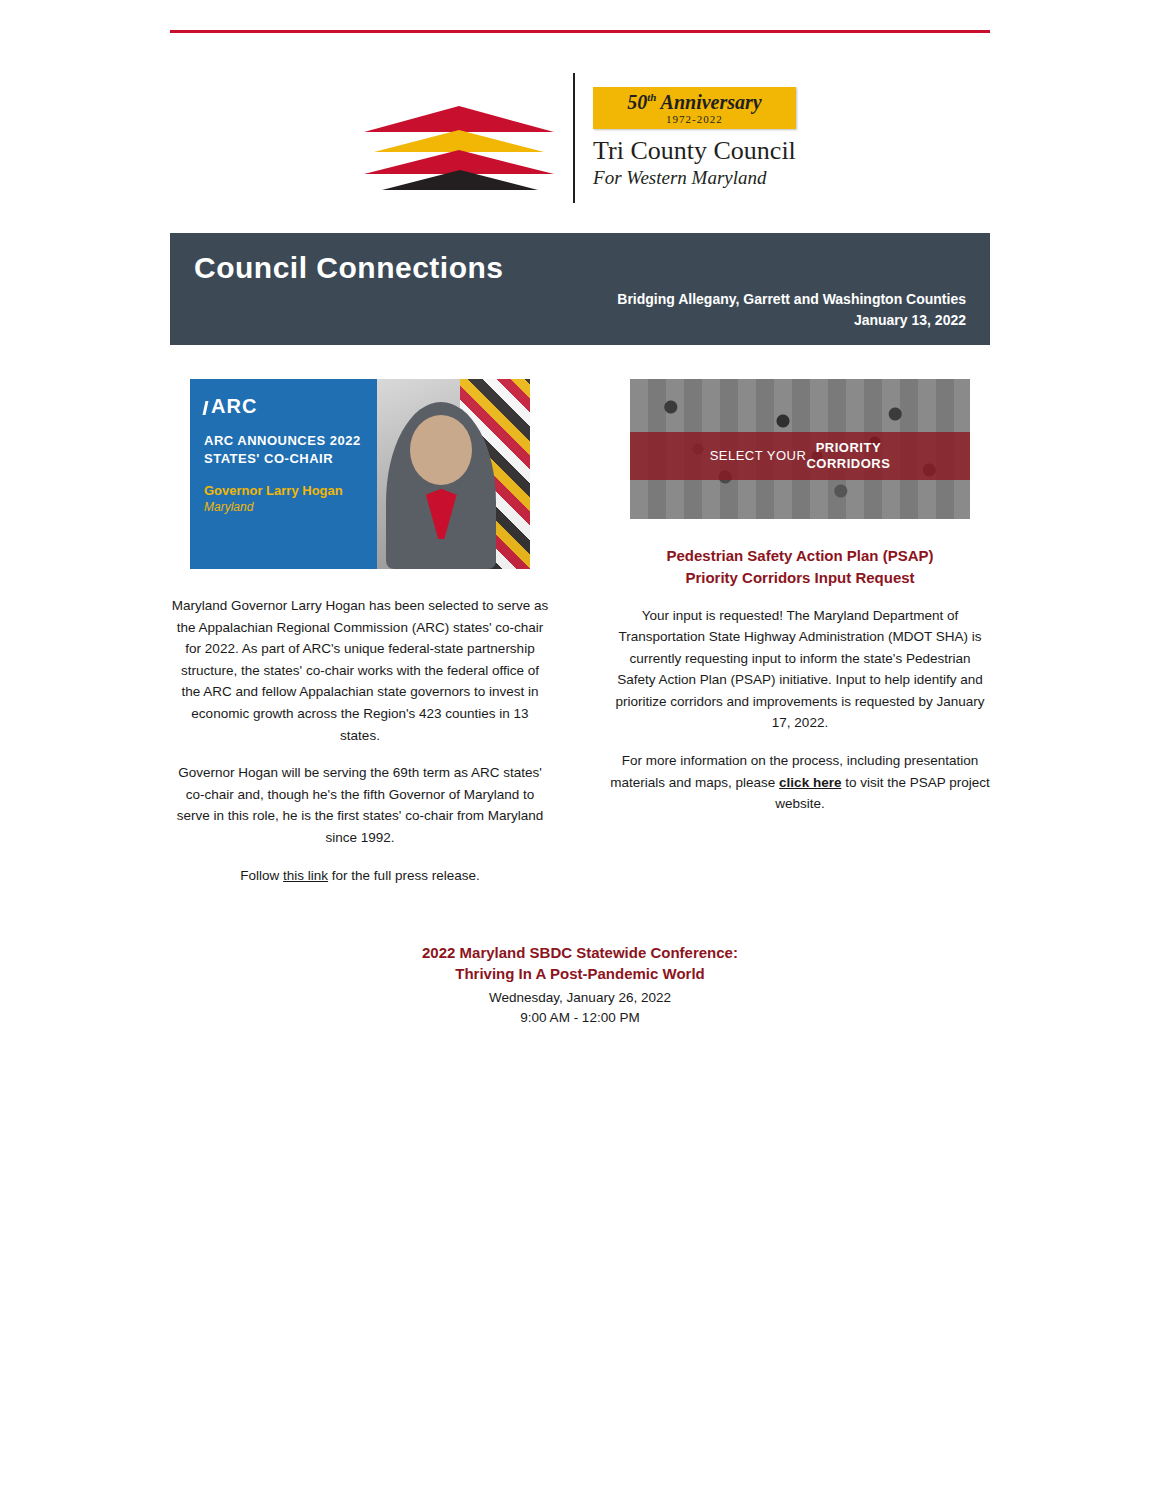50th Anniversary 1972-2022
Tri County Council
For Western Maryland
Council Connections
Bridging Allegany, Garrett and Washington Counties
January 13, 2022
ARC
ARC ANNOUNCES 2022
STATES' CO-CHAIR
Governor Larry Hogan
Maryland
Maryland Governor Larry Hogan has been selected to serve as the Appalachian Regional Commission (ARC) states' co-chair for 2022. As part of ARC's unique federal-state partnership structure, the states' co-chair works with the federal office of the ARC and fellow Appalachian state governors to invest in economic growth across the Region's 423 counties in 13 states.
Governor Hogan will be serving the 69th term as ARC states' co-chair and, though he's the fifth Governor of Maryland to serve in this role, he is the first states' co-chair from Maryland since 1992.
Follow this link for the full press release.
SELECT YOUR PRIORITY
CORRIDORS
Pedestrian Safety Action Plan (PSAP)
Priority Corridors Input Request
Your input is requested! The Maryland Department of Transportation State Highway Administration (MDOT SHA) is currently requesting input to inform the state's Pedestrian Safety Action Plan (PSAP) initiative. Input to help identify and prioritize corridors and improvements is requested by January 17, 2022.
For more information on the process, including presentation materials and maps, please click here to visit the PSAP project website.
2022 Maryland SBDC Statewide Conference:
Thriving In A Post-Pandemic World
Wednesday, January 26, 2022
9:00 AM - 12:00 PM